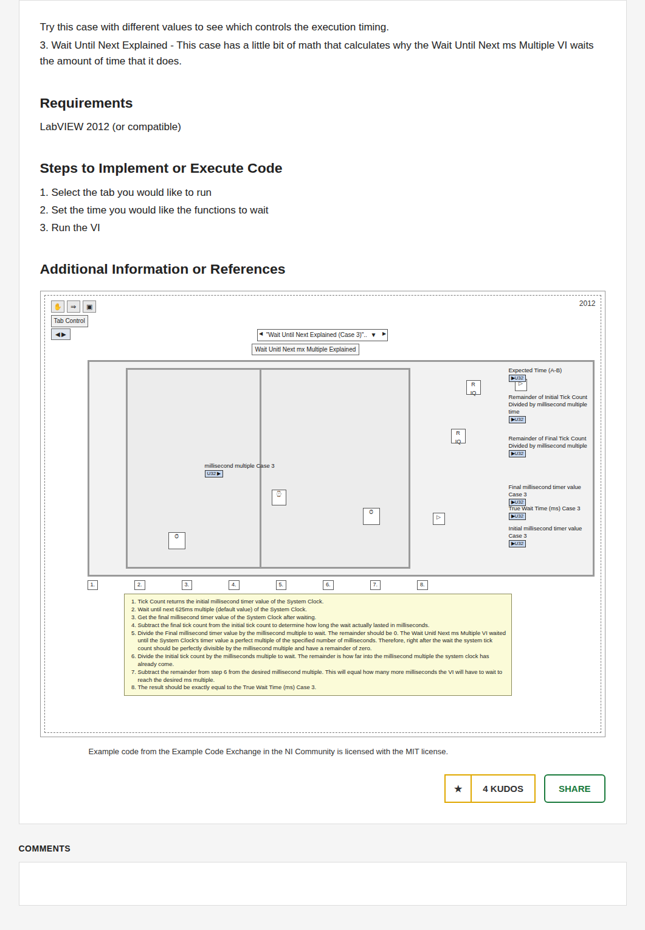Try this case with different values to see which controls the execution timing.
3. Wait Until Next Explained - This case has a little bit of math that calculates why the Wait Until Next ms Multiple VI waits the amount of time that it does.
Requirements
LabVIEW 2012 (or compatible)
Steps to Implement or Execute Code
1. Select the tab you would like to run
2. Set the time you would like the functions to wait
3. Run the VI
Additional Information or References
2012
✋ ⇒ ▣
Tab Control
◀ ▶
"Wait Until Next Explained (Case 3)".. ▼
Wait Unitl Next mx Multiple Explained
⏱
⌚
⏱
R
IQ
R
IQ
▷
▷
millisecond multiple Case 3
U32 ▶
Expected Time (A-B)
▶U32
Remainder of Initial Tick Count
Divided by millisecond multiple time
▶U32
Remainder of Final Tick Count
Divided by millisecond multiple
▶U32
Final millisecond timer value Case 3
▶U32
True Wait Time (ms) Case 3
▶U32
Initial millisecond timer value Case 3
▶U32
1. 2. 3. 4. 5. 6. 7. 8.
Tick Count returns the initial millisecond timer value of the System Clock.
Wait until next 625ms multiple (default value) of the System Clock.
Get the final millisecond timer value of the System Clock after waiting.
Subtract the final tick count from the initial tick count to determine how long the wait actually lasted in milliseconds.
Divide the Final millisecond timer value by the millisecond multiple to wait. The remainder should be 0. The Wait Unitl Next ms Multiple VI waited until the System Clock's timer value a perfect multiple of the specified number of milliseconds. Therefore, right after the wait the system tick count should be perfectly divisible by the millisecond multiple and have a remainder of zero.
Divide the Initial tick count by the milliseconds multiple to wait. The remainder is how far into the millisecond multiple the system clock has already come.
Subtract the remainder from step 6 from the desired millisecond multiple. This will equal how many more milliseconds the VI will have to wait to reach the desired ms multiple.
The result should be exactly equal to the True Wait Time (ms) Case 3.
Example code from the Example Code Exchange in the NI Community is licensed with the MIT license.
★ 4 KUDOS
SHARE
COMMENTS